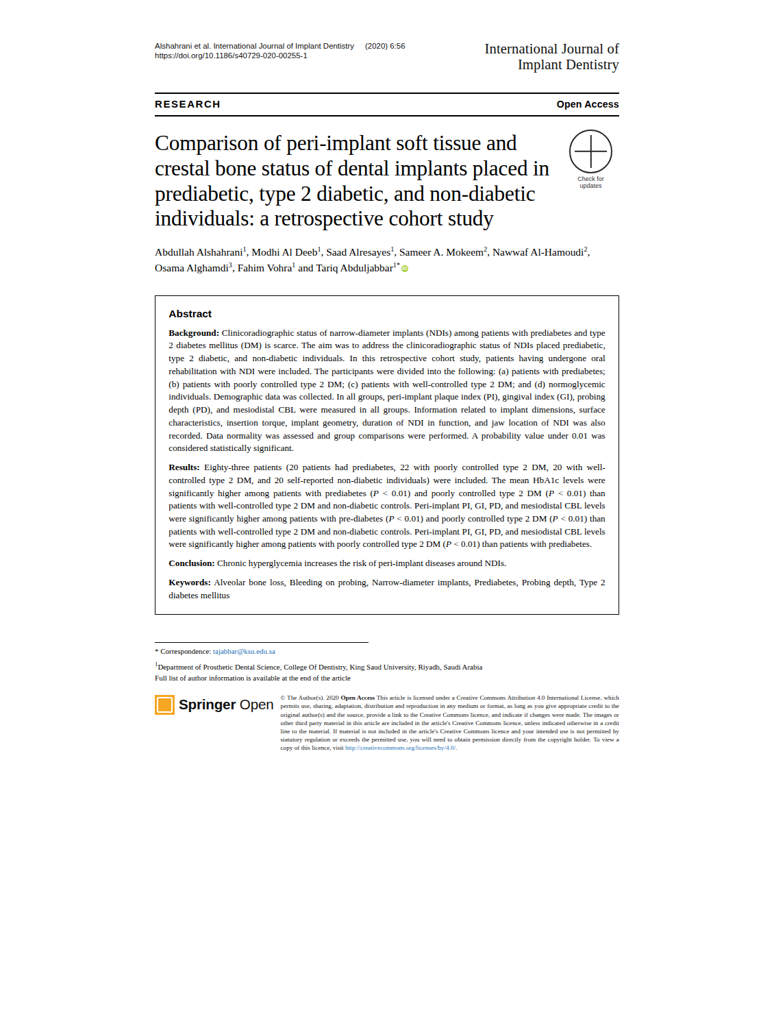Alshahrani et al. International Journal of Implant Dentistry (2020) 6:56 https://doi.org/10.1186/s40729-020-00255-1
International Journal of Implant Dentistry
RESEARCH
Open Access
Check for
updates
Comparison of peri-implant soft tissue and crestal bone status of dental implants placed in prediabetic, type 2 diabetic, and non-diabetic individuals: a retrospective cohort study
Abdullah Alshahrani1, Modhi Al Deeb1, Saad Alresayes1, Sameer A. Mokeem2, Nawwaf Al-Hamoudi2, Osama Alghamdi3, Fahim Vohra1 and Tariq Abduljabbar1*
Abstract
Background: Clinicoradiographic status of narrow-diameter implants (NDIs) among patients with prediabetes and type 2 diabetes mellitus (DM) is scarce. The aim was to address the clinicoradiographic status of NDIs placed prediabetic, type 2 diabetic, and non-diabetic individuals. In this retrospective cohort study, patients having undergone oral rehabilitation with NDI were included. The participants were divided into the following: (a) patients with prediabetes; (b) patients with poorly controlled type 2 DM; (c) patients with well-controlled type 2 DM; and (d) normoglycemic individuals. Demographic data was collected. In all groups, peri-implant plaque index (PI), gingival index (GI), probing depth (PD), and mesiodistal CBL were measured in all groups. Information related to implant dimensions, surface characteristics, insertion torque, implant geometry, duration of NDI in function, and jaw location of NDI was also recorded. Data normality was assessed and group comparisons were performed. A probability value under 0.01 was considered statistically significant.
Results: Eighty-three patients (20 patients had prediabetes, 22 with poorly controlled type 2 DM, 20 with well-controlled type 2 DM, and 20 self-reported non-diabetic individuals) were included. The mean HbA1c levels were significantly higher among patients with prediabetes (P < 0.01) and poorly controlled type 2 DM (P < 0.01) than patients with well-controlled type 2 DM and non-diabetic controls. Peri-implant PI, GI, PD, and mesiodistal CBL levels were significantly higher among patients with pre-diabetes (P < 0.01) and poorly controlled type 2 DM (P < 0.01) than patients with well-controlled type 2 DM and non-diabetic controls. Peri-implant PI, GI, PD, and mesiodistal CBL levels were significantly higher among patients with poorly controlled type 2 DM (P < 0.01) than patients with prediabetes.
Conclusion: Chronic hyperglycemia increases the risk of peri-implant diseases around NDIs.
Keywords: Alveolar bone loss, Bleeding on probing, Narrow-diameter implants, Prediabetes, Probing depth, Type 2 diabetes mellitus
* Correspondence: tajabbar@ksu.edu.sa
1Department of Prosthetic Dental Science, College Of Dentistry, King Saud University, Riyadh, Saudi Arabia
Full list of author information is available at the end of the article
Springer Open
© The Author(s). 2020 Open Access This article is licensed under a Creative Commons Attribution 4.0 International License, which permits use, sharing, adaptation, distribution and reproduction in any medium or format, as long as you give appropriate credit to the original author(s) and the source, provide a link to the Creative Commons licence, and indicate if changes were made. The images or other third party material in this article are included in the article's Creative Commons licence, unless indicated otherwise in a credit line to the material. If material is not included in the article's Creative Commons licence and your intended use is not permitted by statutory regulation or exceeds the permitted use, you will need to obtain permission directly from the copyright holder. To view a copy of this licence, visit http://creativecommons.org/licenses/by/4.0/.